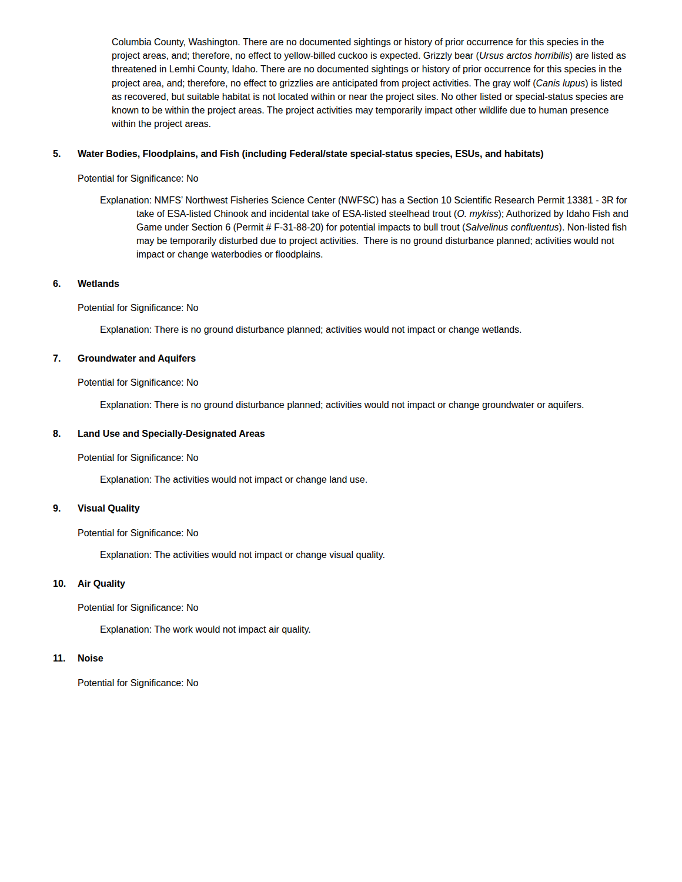Columbia County, Washington. There are no documented sightings or history of prior occurrence for this species in the project areas, and; therefore, no effect to yellow-billed cuckoo is expected. Grizzly bear (Ursus arctos horribilis) are listed as threatened in Lemhi County, Idaho. There are no documented sightings or history of prior occurrence for this species in the project area, and; therefore, no effect to grizzlies are anticipated from project activities. The gray wolf (Canis lupus) is listed as recovered, but suitable habitat is not located within or near the project sites. No other listed or special-status species are known to be within the project areas. The project activities may temporarily impact other wildlife due to human presence within the project areas.
Water Bodies, Floodplains, and Fish (including Federal/state special-status species, ESUs, and habitats)
Potential for Significance: No
Explanation: NMFS’ Northwest Fisheries Science Center (NWFSC) has a Section 10 Scientific Research Permit 13381 - 3R for take of ESA-listed Chinook and incidental take of ESA-listed steelhead trout (O. mykiss); Authorized by Idaho Fish and Game under Section 6 (Permit # F-31-88-20) for potential impacts to bull trout (Salvelinus confluentus). Non-listed fish may be temporarily disturbed due to project activities. There is no ground disturbance planned; activities would not impact or change waterbodies or floodplains.
Wetlands
Potential for Significance: No
Explanation: There is no ground disturbance planned; activities would not impact or change wetlands.
Groundwater and Aquifers
Potential for Significance: No
Explanation: There is no ground disturbance planned; activities would not impact or change groundwater or aquifers.
Land Use and Specially-Designated Areas
Potential for Significance: No
Explanation: The activities would not impact or change land use.
Visual Quality
Potential for Significance: No
Explanation: The activities would not impact or change visual quality.
Air Quality
Potential for Significance: No
Explanation: The work would not impact air quality.
Noise
Potential for Significance: No